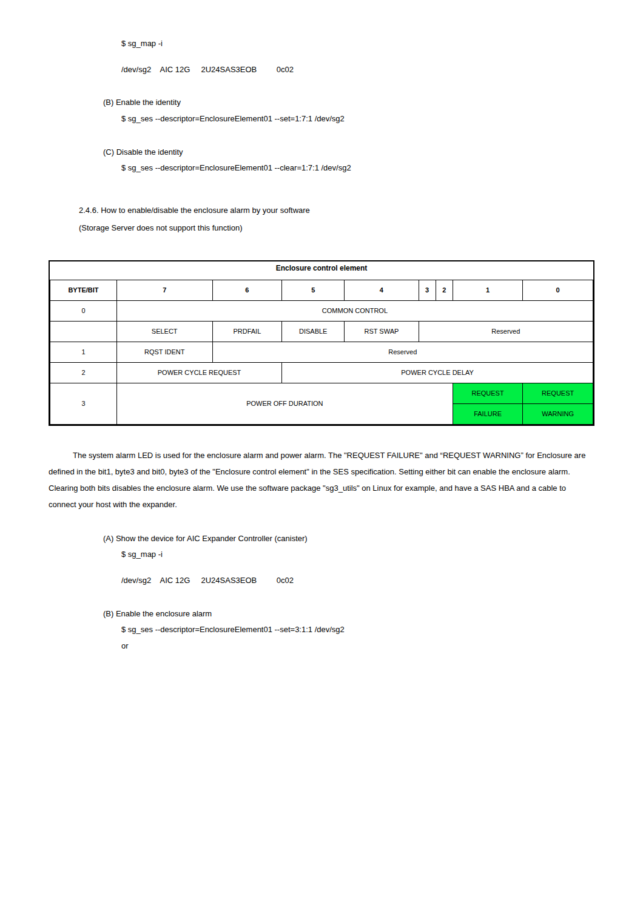$ sg_map -i
/dev/sg2 AIC 12G 2U24SAS3EOB 0c02
(B) Enable the identity
$ sg_ses --descriptor=EnclosureElement01 --set=1:7:1 /dev/sg2
(C) Disable the identity
$ sg_ses --descriptor=EnclosureElement01 --clear=1:7:1 /dev/sg2
2.4.6. How to enable/disable the enclosure alarm by your software
(Storage Server does not support this function)
Enclosure control element
| BYTE/BIT | 7 | 6 | 5 | 4 | 3 | 2 | 1 | 0 |
| --- | --- | --- | --- | --- | --- | --- | --- | --- |
| 0 | COMMON CONTROL |
| | SELECT | PRDFAIL | DISABLE | RST SWAP | Reserved |
| 1 | RQST IDENT | Reserved |
| 2 | POWER CYCLE REQUEST | POWER CYCLE DELAY |
| 3 | POWER OFF DURATION | REQUEST | REQUEST |
| FAILURE | WARNING |
The system alarm LED is used for the enclosure alarm and power alarm. The "REQUEST FAILURE" and “REQUEST WARNING” for Enclosure are defined in the bit1, byte3 and bit0, byte3 of the "Enclosure control element" in the SES specification. Setting either bit can enable the enclosure alarm. Clearing both bits disables the enclosure alarm. We use the software package "sg3_utils" on Linux for example, and have a SAS HBA and a cable to connect your host with the expander.
(A) Show the device for AIC Expander Controller (canister)
$ sg_map -i
/dev/sg2 AIC 12G 2U24SAS3EOB 0c02
(B) Enable the enclosure alarm
$ sg_ses --descriptor=EnclosureElement01 --set=3:1:1 /dev/sg2
or